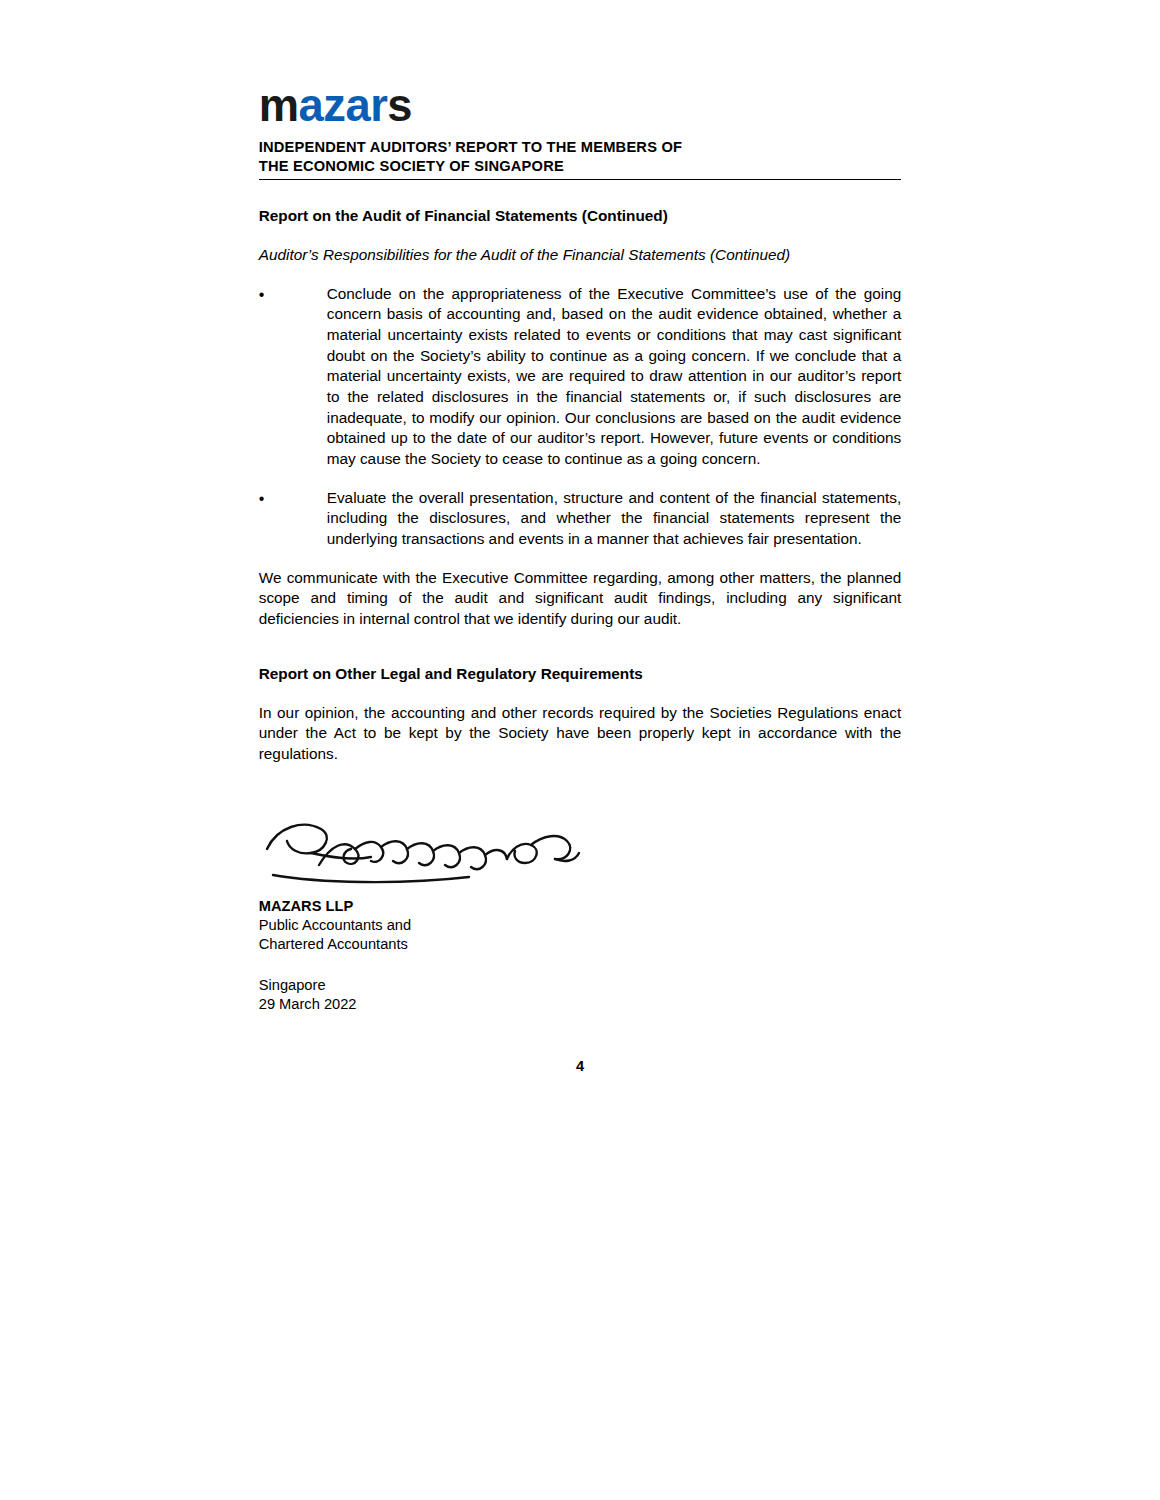mazar s
INDEPENDENT AUDITORS’ REPORT TO THE MEMBERS OF
THE ECONOMIC SOCIETY OF SINGAPORE
Report on the Audit of Financial Statements (Continued)
Auditor’s Responsibilities for the Audit of the Financial Statements (Continued)
Conclude on the appropriateness of the Executive Committee’s use of the going concern basis of accounting and, based on the audit evidence obtained, whether a material uncertainty exists related to events or conditions that may cast significant doubt on the Society’s ability to continue as a going concern. If we conclude that a material uncertainty exists, we are required to draw attention in our auditor’s report to the related disclosures in the financial statements or, if such disclosures are inadequate, to modify our opinion. Our conclusions are based on the audit evidence obtained up to the date of our auditor’s report. However, future events or conditions may cause the Society to cease to continue as a going concern.
Evaluate the overall presentation, structure and content of the financial statements, including the disclosures, and whether the financial statements represent the underlying transactions and events in a manner that achieves fair presentation.
We communicate with the Executive Committee regarding, among other matters, the planned scope and timing of the audit and significant audit findings, including any significant deficiencies in internal control that we identify during our audit.
Report on Other Legal and Regulatory Requirements
In our opinion, the accounting and other records required by the Societies Regulations enact under the Act to be kept by the Society have been properly kept in accordance with the regulations.
MAZARS LLP
Public Accountants and
Chartered Accountants
Singapore
29 March 2022
4